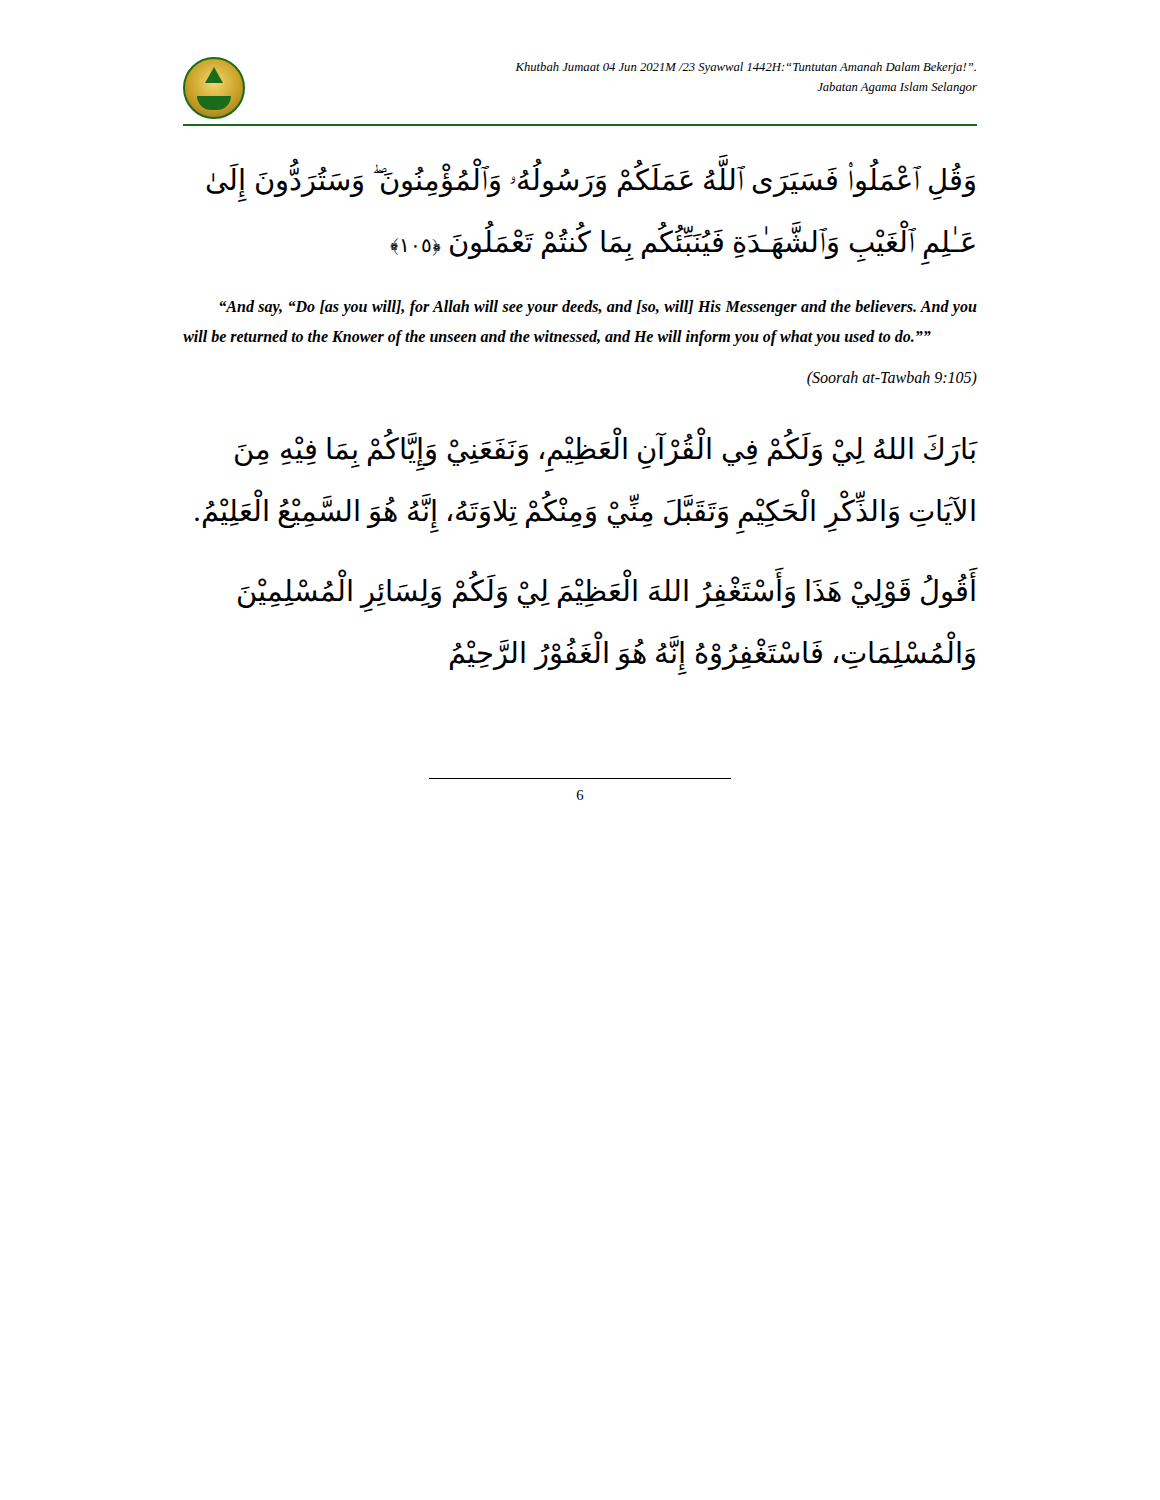Khutbah Jumaat 04 Jun 2021M /23 Syawwal 1442H:“Tuntutan Amanah Dalam Bekerja!”.
Jabatan Agama Islam Selangor
وَقُلِ ٱعْمَلُوا۟ فَسَيَرَى ٱللَّهُ عَمَلَكُمْ وَرَسُولُهُۥ وَٱلْمُؤْمِنُونَ ۖ وَسَتُرَدُّونَ إِلَىٰ عَـٰلِمِ ٱلْغَيْبِ وَٱلشَّهَـٰدَةِ فَيُنَبِّئُكُم بِمَا كُنتُمْ تَعْمَلُونَ ﴿١٠٥﴾
“And say, “Do [as you will], for Allah will see your deeds, and [so, will] His Messenger and the believers. And you will be returned to the Knower of the unseen and the witnessed, and He will inform you of what you used to do.””
(Soorah at-Tawbah 9:105)
بَارَكَ اللهُ لِيْ وَلَكُمْ فِي الْقُرْآنِ الْعَظِيْمِ، وَنَفَعَنِيْ وَإِيَّاكُمْ بِمَا فِيْهِ مِنَ الآيَاتِ وَالذِّكْرِ الْحَكِيْمِ وَتَقَبَّلَ مِنِّيْ وَمِنْكُمْ تِلاوَتَهُ، إِنَّهُ هُوَ السَّمِيْعُ الْعَلِيْمُ.
أَقُولُ قَوْلِيْ هَذَا وَأَسْتَغْفِرُ اللهَ الْعَظِيْمَ لِيْ وَلَكُمْ وَلِسَائِرِ الْمُسْلِمِيْنَ وَالْمُسْلِمَاتِ، فَاسْتَغْفِرُوْهُ إِنَّهُ هُوَ الْغَفُوْرُ الرَّحِيْمُ
6